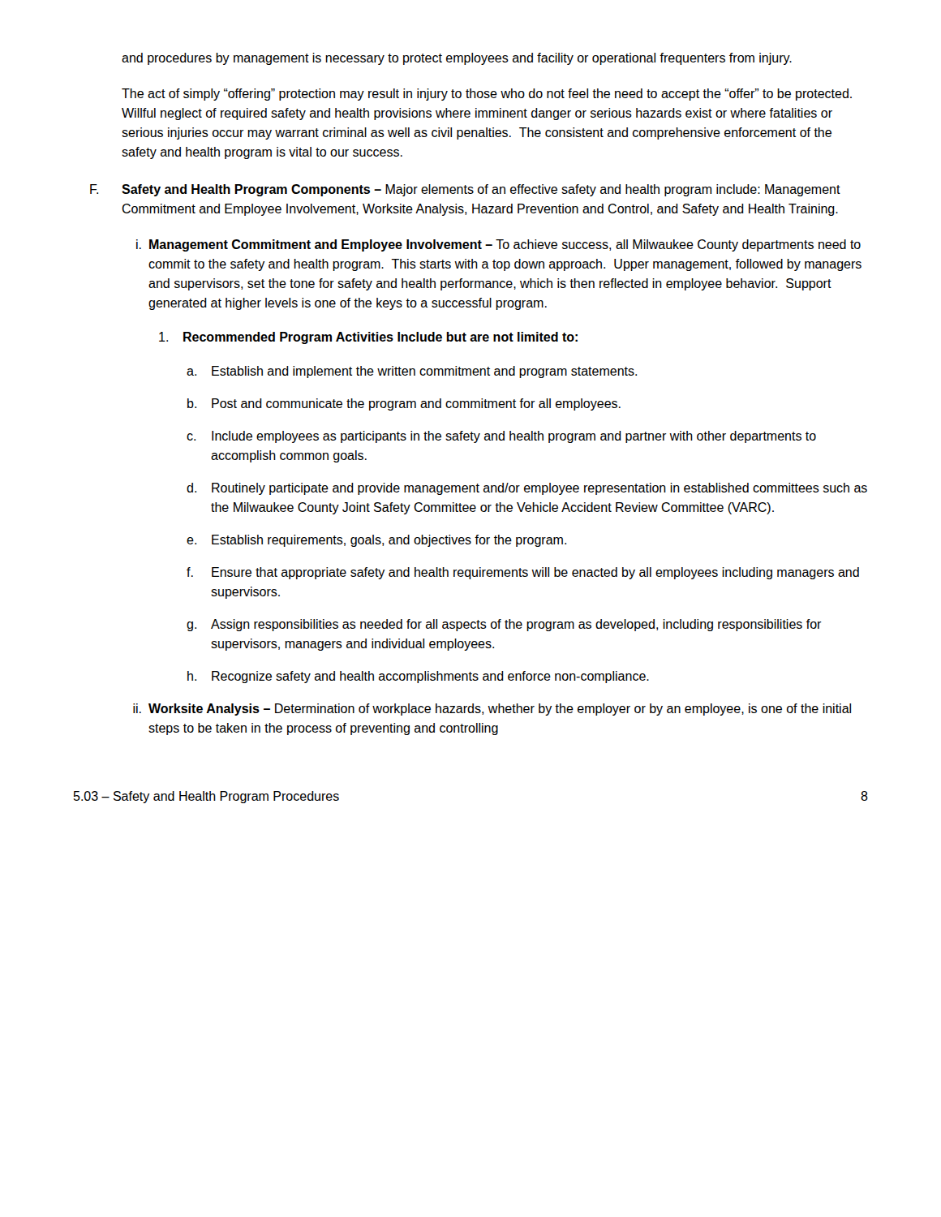and procedures by management is necessary to protect employees and facility or operational frequenters from injury.
The act of simply “offering” protection may result in injury to those who do not feel the need to accept the “offer” to be protected. Willful neglect of required safety and health provisions where imminent danger or serious hazards exist or where fatalities or serious injuries occur may warrant criminal as well as civil penalties. The consistent and comprehensive enforcement of the safety and health program is vital to our success.
F.
Safety and Health Program Components – Major elements of an effective safety and health program include: Management Commitment and Employee Involvement, Worksite Analysis, Hazard Prevention and Control, and Safety and Health Training.
i.
Management Commitment and Employee Involvement – To achieve success, all Milwaukee County departments need to commit to the safety and health program. This starts with a top down approach. Upper management, followed by managers and supervisors, set the tone for safety and health performance, which is then reflected in employee behavior. Support generated at higher levels is one of the keys to a successful program.
1.
Recommended Program Activities Include but are not limited to:
a.
Establish and implement the written commitment and program statements.
b.
Post and communicate the program and commitment for all employees.
c.
Include employees as participants in the safety and health program and partner with other departments to accomplish common goals.
d.
Routinely participate and provide management and/or employee representation in established committees such as the Milwaukee County Joint Safety Committee or the Vehicle Accident Review Committee (VARC).
e.
Establish requirements, goals, and objectives for the program.
f.
Ensure that appropriate safety and health requirements will be enacted by all employees including managers and supervisors.
g.
Assign responsibilities as needed for all aspects of the program as developed, including responsibilities for supervisors, managers and individual employees.
h.
Recognize safety and health accomplishments and enforce non-compliance.
ii.
Worksite Analysis – Determination of workplace hazards, whether by the employer or by an employee, is one of the initial steps to be taken in the process of preventing and controlling
5.03 – Safety and Health Program Procedures 8